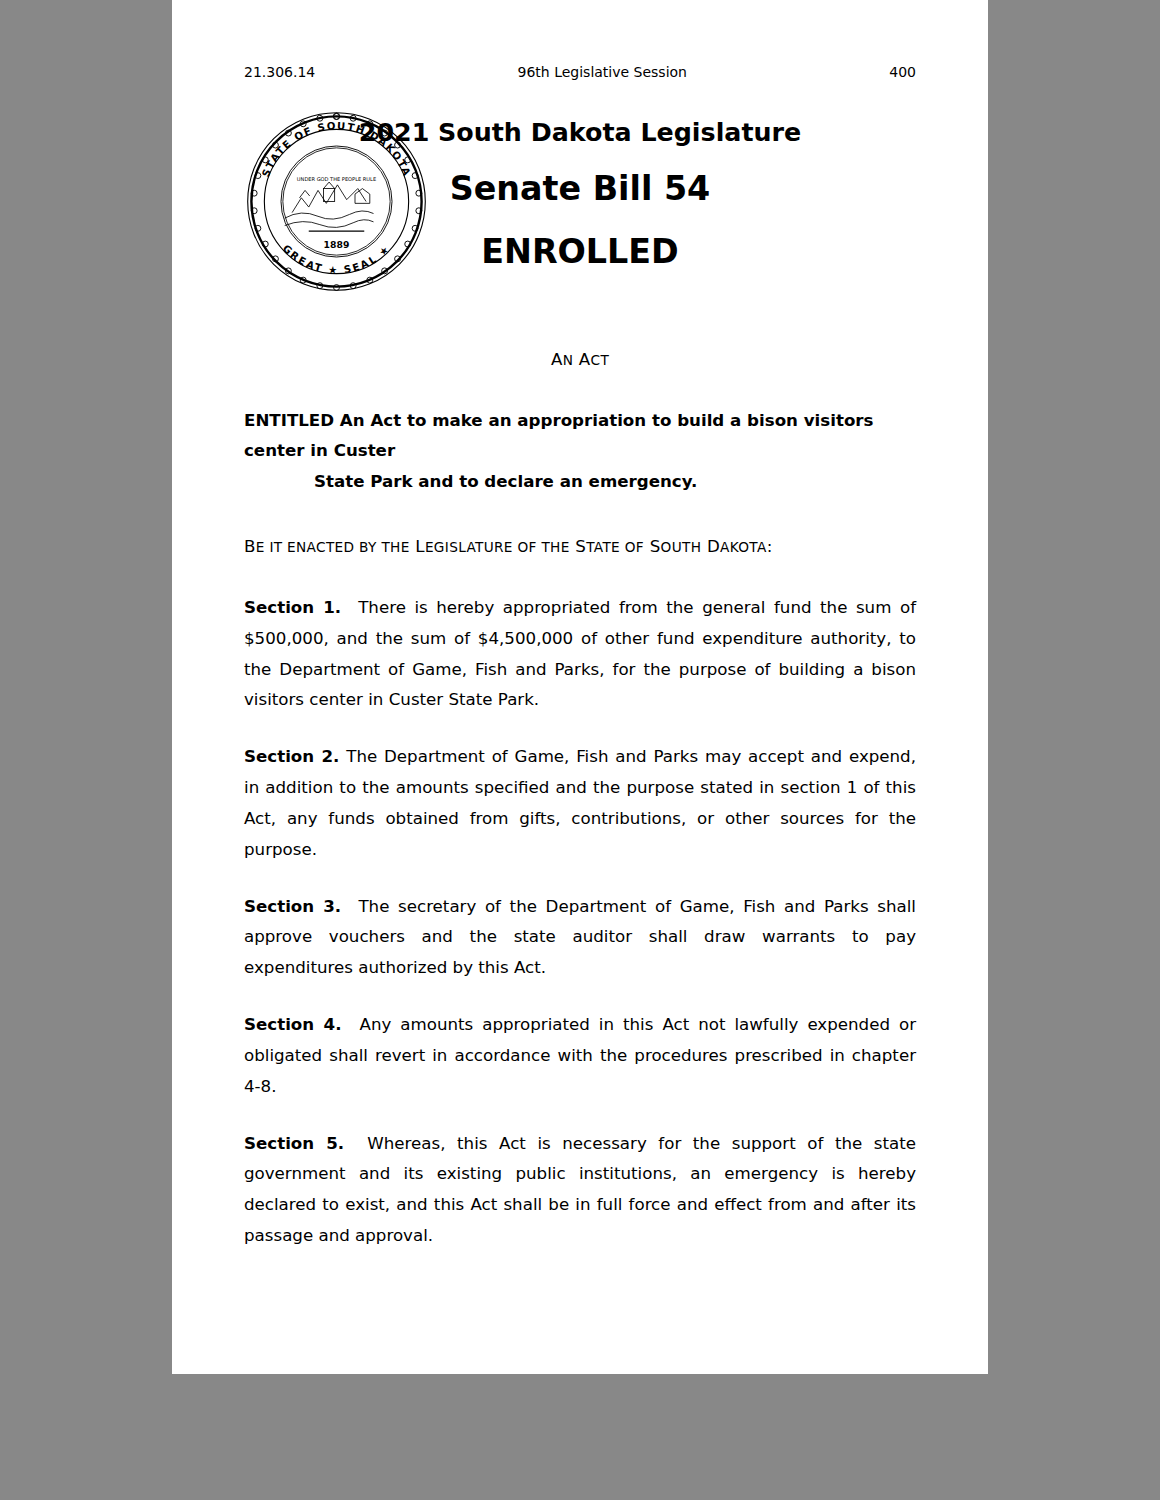21.306.14
96th Legislative Session
400
STATE OF SOUTH DAKOTA GREAT ★ SEAL ★ 1889 UNDER GOD THE PEOPLE RULE
2021 South Dakota Legislature
Senate Bill 54
ENROLLED
AN ACT
ENTITLED An Act to make an appropriation to build a bison visitors center in Custer State Park and to declare an emergency.
BE IT ENACTED BY THE LEGISLATURE OF THE STATE OF SOUTH DAKOTA:
Section 1. There is hereby appropriated from the general fund the sum of $500,000, and the sum of $4,500,000 of other fund expenditure authority, to the Department of Game, Fish and Parks, for the purpose of building a bison visitors center in Custer State Park.
Section 2. The Department of Game, Fish and Parks may accept and expend, in addition to the amounts specified and the purpose stated in section 1 of this Act, any funds obtained from gifts, contributions, or other sources for the purpose.
Section 3. The secretary of the Department of Game, Fish and Parks shall approve vouchers and the state auditor shall draw warrants to pay expenditures authorized by this Act.
Section 4. Any amounts appropriated in this Act not lawfully expended or obligated shall revert in accordance with the procedures prescribed in chapter 4-8.
Section 5. Whereas, this Act is necessary for the support of the state government and its existing public institutions, an emergency is hereby declared to exist, and this Act shall be in full force and effect from and after its passage and approval.